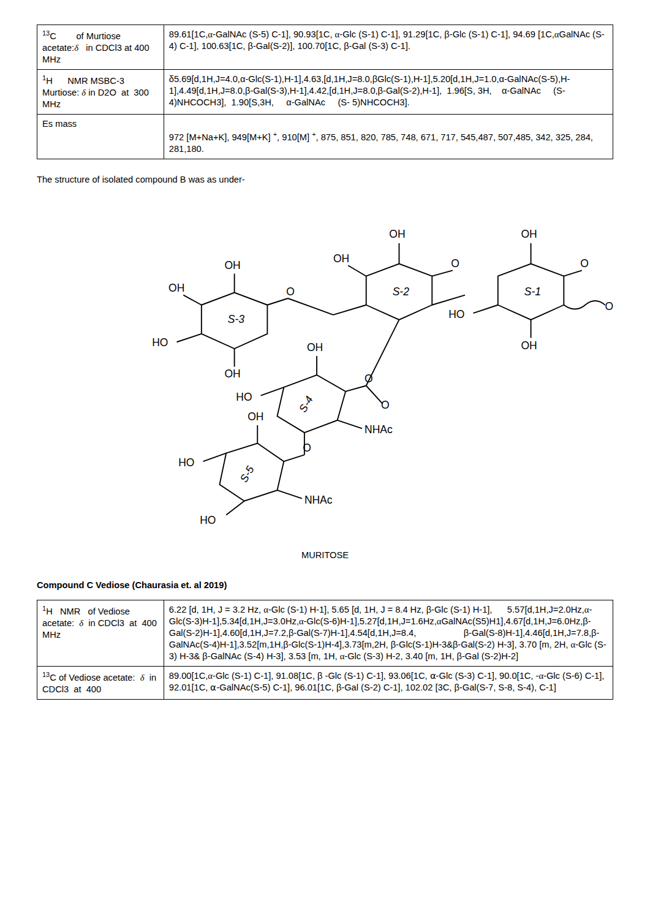| 13 C of Murtiose acetate: δ in CDCl3 at 400 MHz | 89.61[1C, α -GalNAc (S-5) C-1], 90.93[1C, α -Glc (S-1) C-1], 91.29[1C, β-Glc (S-1) C-1], 94.69 [1C, α GalNAc (S-4) C-1], 100.63[1C, β-Gal(S-2)], 100.70[1C, β-Gal (S-3) C-1]. |
| 1 H NMR MSBC-3 Murtiose: δ in D2O at 300 MHz | δ5.69[d,1H,J=4.0,α-Glc(S-1),H-1],4.63,[d,1H,J=8.0,βGlc(S-1),H-1],5.20[d,1H,J=1.0,α-GalNAc(S-5),H-1],4.49[d,1H,J=8.0,β-Gal(S-3),H-1],4.42,[d,1H,J=8.0,β-Gal(S-2),H-1], 1.96[S, 3H, α-GalNAc (S-4)NHCOCH3], 1.90[S,3H, α-GalNAc (S- 5)NHCOCH3]. |
| Es mass | 972 [M+Na+K], 949[M+K] + , 910[M] + , 875, 851, 820, 785, 748, 671, 717, 545,487, 507,485, 342, 325, 284, 281,180. |
The structure of isolated compound B was as under-
OH O HO OH OH S-1 OH OH O S-2 OH OH O HO OH S-3 OH O HO NHAc S-4 O OH O HO NHAc HO S-5
MURITOSE
Compound C Vediose (Chaurasia et. al 2019)
| 1 H NMR of Vediose acetate: δ in CDCl3 at 400 MHz | 6.22 [d, 1H, J = 3.2 Hz, α -Glc (S-1) H-1], 5.65 [d, 1H, J = 8.4 Hz, β-Glc (S-1) H-1], 5.57[d,1H,J=2.0Hz, α -Glc(S-3)H-1],5.34[d,1H,J=3.0Hz, α -Glc(S-6)H-1],5.27[d,1H,J=1.6Hz, α GalNAc(S5)H1],4.67[d,1H,J=6.0Hz,β-Gal(S-2)H-1],4.60[d,1H,J=7.2,β-Gal(S-7)H-1],4.54[d,1H,J=8.4, β-Gal(S-8)H-1],4.46[d,1H,J=7.8,β-GalNAc(S-4)H-1],3.52[m,1H,β-Glc(S-1)H-4],3.73[m,2H, β-Glc(S-1)H-3&β-Gal(S-2) H-3], 3.70 [m, 2H, α -Glc (S-3) H-3& β-GalNAc (S-4) H-3], 3.53 [m, 1H, α -Glc (S-3) H-2, 3.40 [m, 1H, β-Gal (S-2)H-2] |
| 13 C of Vediose acetate: δ in CDCl3 at 400 | 89.00[1C, α -Glc (S-1) C-1], 91.08[1C, β -Glc (S-1) C-1], 93.06[1C, ⍺-Glc (S-3) C-1], 90.0[1C, - α -Glc (S-6) C-1], 92.01[1C, ⍺-GalNAc(S-5) C-1], 96.01[1C, β-Gal (S-2) C-1], 102.02 [3C, β-Gal(S-7, S-8, S-4), C-1] |